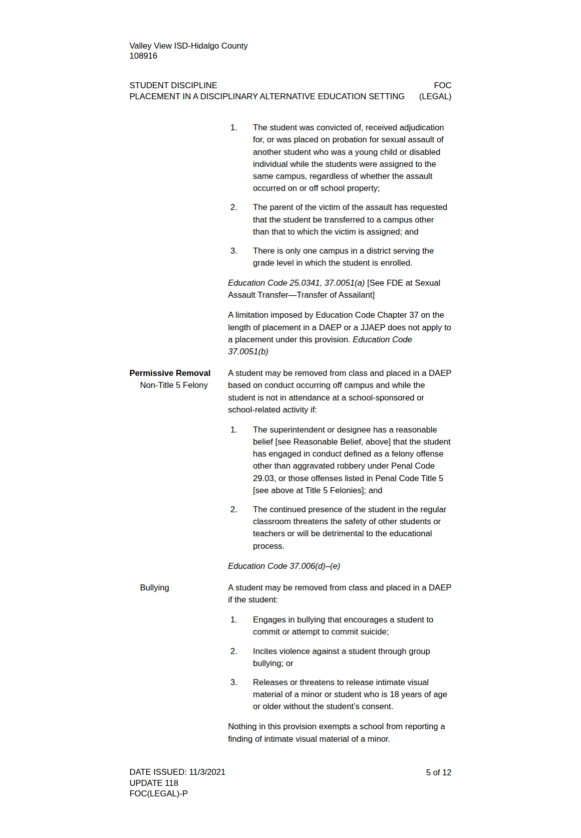Valley View ISD-Hidalgo County
108916
Student Discipline
FOC
Placement in a Disciplinary Alternative Education Setting
(LEGAL)
The student was convicted of, received adjudication for, or was placed on probation for sexual assault of another student who was a young child or disabled individual while the students were assigned to the same campus, regardless of whether the assault occurred on or off school property;
The parent of the victim of the assault has requested that the student be transferred to a campus other than that to which the victim is assigned; and
There is only one campus in a district serving the grade level in which the student is enrolled.
Education Code 25.0341, 37.0051(a) [See FDE at Sexual Assault Transfer—Transfer of Assailant]
A limitation imposed by Education Code Chapter 37 on the length of placement in a DAEP or a JJAEP does not apply to a placement under this provision. Education Code 37.0051(b)
Permissive Removal
Non-Title 5 Felony
A student may be removed from class and placed in a DAEP based on conduct occurring off campus and while the student is not in attendance at a school-sponsored or school-related activity if:
The superintendent or designee has a reasonable belief [see Reasonable Belief, above] that the student has engaged in conduct defined as a felony offense other than aggravated robbery under Penal Code 29.03, or those offenses listed in Penal Code Title 5 [see above at Title 5 Felonies]; and
The continued presence of the student in the regular classroom threatens the safety of other students or teachers or will be detrimental to the educational process.
Education Code 37.006(d)–(e)
Bullying
A student may be removed from class and placed in a DAEP if the student:
Engages in bullying that encourages a student to commit or attempt to commit suicide;
Incites violence against a student through group bullying; or
Releases or threatens to release intimate visual material of a minor or student who is 18 years of age or older without the student’s consent.
Nothing in this provision exempts a school from reporting a finding of intimate visual material of a minor.
DATE ISSUED: 11/3/2021
UPDATE 118
FOC(LEGAL)-P
5 of 12